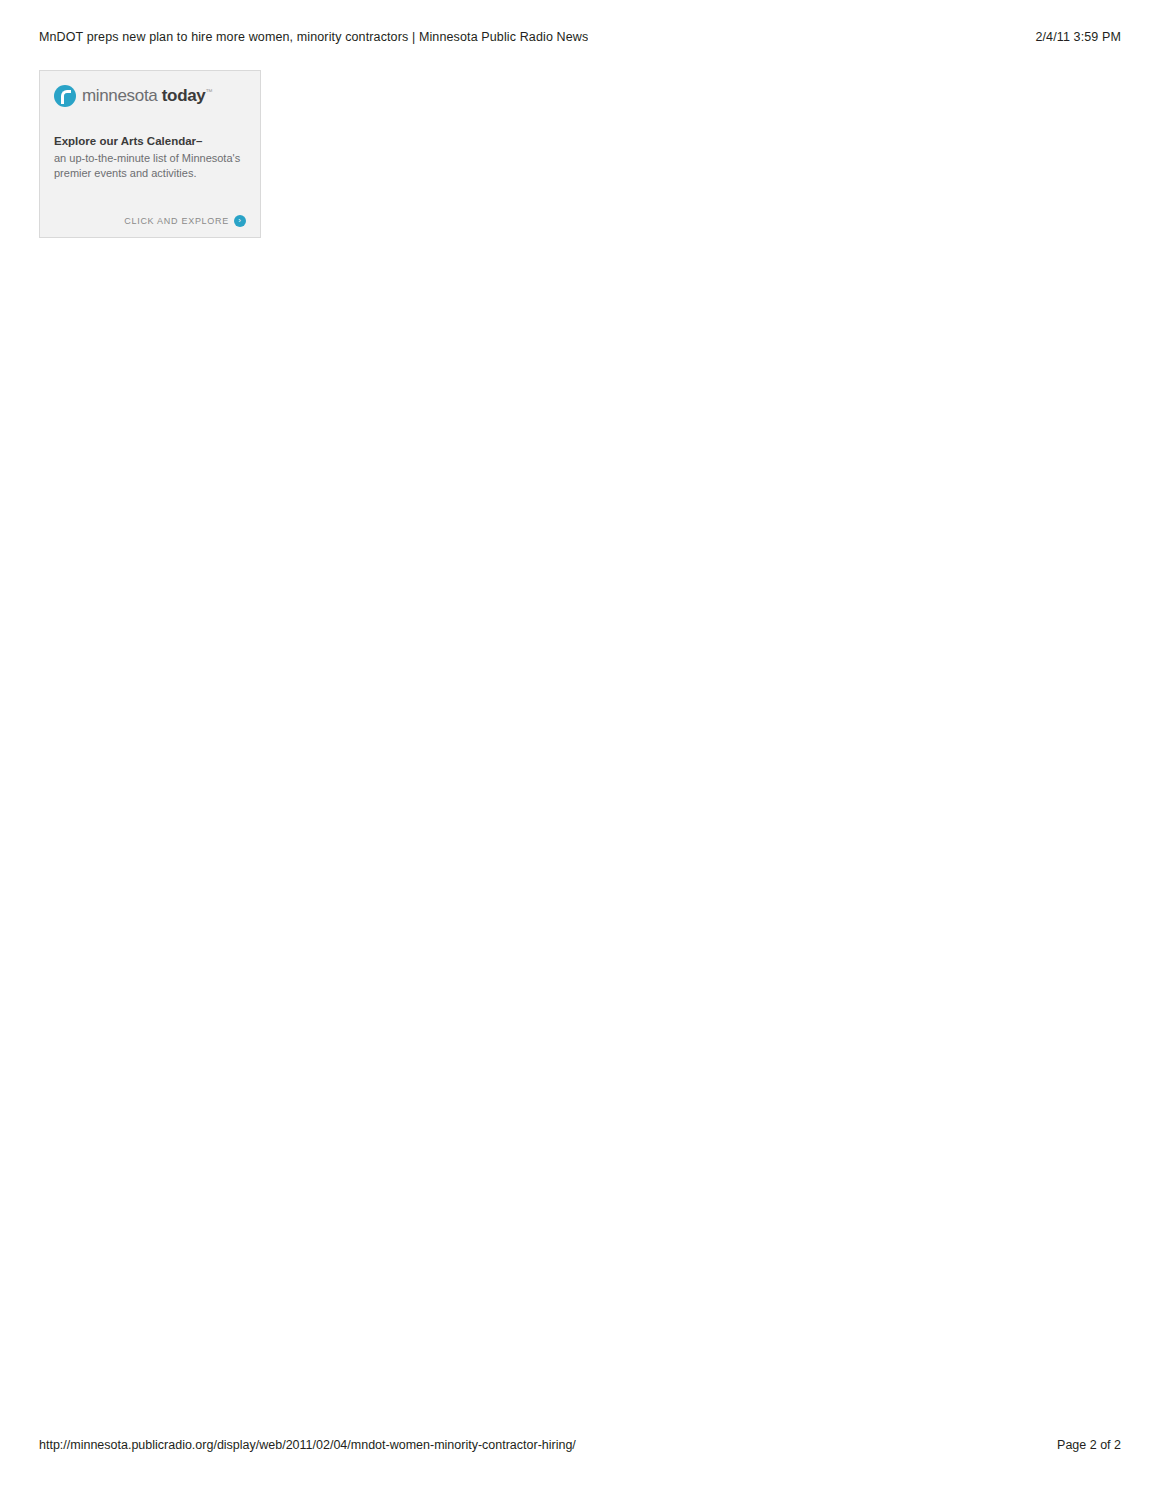MnDOT preps new plan to hire more women, minority contractors | Minnesota Public Radio News
2/4/11 3:59 PM
minnesota today™
Explore our Arts Calendar–
an up-to-the-minute list of Minnesota's premier events and activities.
CLICK AND EXPLORE ›
http://minnesota.publicradio.org/display/web/2011/02/04/mndot-women-minority-contractor-hiring/
Page 2 of 2